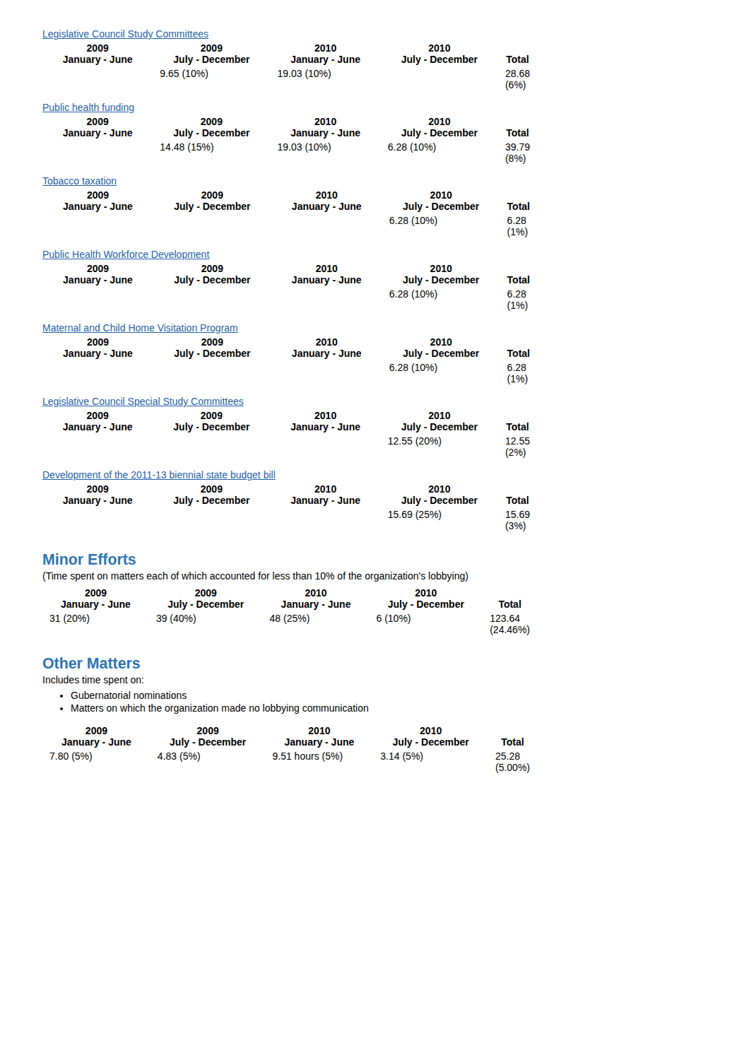Legislative Council Study Committees
| 2009 January - June | 2009 July - December | 2010 January - June | 2010 July - December | Total |
| --- | --- | --- | --- | --- |
| | 9.65 (10%) | 19.03 (10%) | | 28.68 (6%) |
Public health funding
| 2009 January - June | 2009 July - December | 2010 January - June | 2010 July - December | Total |
| --- | --- | --- | --- | --- |
| | 14.48 (15%) | 19.03 (10%) | 6.28 (10%) | 39.79 (8%) |
Tobacco taxation
| 2009 January - June | 2009 July - December | 2010 January - June | 2010 July - December | Total |
| --- | --- | --- | --- | --- |
| | | | 6.28 (10%) | 6.28 (1%) |
Public Health Workforce Development
| 2009 January - June | 2009 July - December | 2010 January - June | 2010 July - December | Total |
| --- | --- | --- | --- | --- |
| | | | 6.28 (10%) | 6.28 (1%) |
Maternal and Child Home Visitation Program
| 2009 January - June | 2009 July - December | 2010 January - June | 2010 July - December | Total |
| --- | --- | --- | --- | --- |
| | | | 6.28 (10%) | 6.28 (1%) |
Legislative Council Special Study Committees
| 2009 January - June | 2009 July - December | 2010 January - June | 2010 July - December | Total |
| --- | --- | --- | --- | --- |
| | | | 12.55 (20%) | 12.55 (2%) |
Development of the 2011-13 biennial state budget bill
| 2009 January - June | 2009 July - December | 2010 January - June | 2010 July - December | Total |
| --- | --- | --- | --- | --- |
| | | | 15.69 (25%) | 15.69 (3%) |
Minor Efforts
(Time spent on matters each of which accounted for less than 10% of the organization's lobbying)
| 2009 January - June | 2009 July - December | 2010 January - June | 2010 July - December | Total |
| --- | --- | --- | --- | --- |
| 31 (20%) | 39 (40%) | 48 (25%) | 6 (10%) | 123.64 (24.46%) |
Other Matters
Includes time spent on:
Gubernatorial nominations
Matters on which the organization made no lobbying communication
| 2009 January - June | 2009 July - December | 2010 January - June | 2010 July - December | Total |
| --- | --- | --- | --- | --- |
| 7.80 (5%) | 4.83 (5%) | 9.51 hours (5%) | 3.14 (5%) | 25.28 (5.00%) |